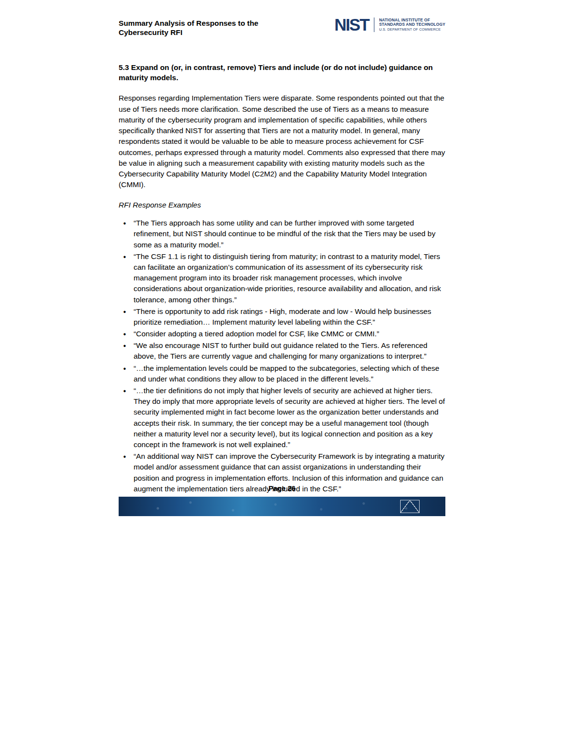Summary Analysis of Responses to the Cybersecurity RFI
NIST
NATIONAL INSTITUTE OF
STANDARDS AND TECHNOLOGY
U.S. DEPARTMENT OF COMMERCE
5.3 Expand on (or, in contrast, remove) Tiers and include (or do not include) guidance on maturity models.
Responses regarding Implementation Tiers were disparate. Some respondents pointed out that the use of Tiers needs more clarification. Some described the use of Tiers as a means to measure maturity of the cybersecurity program and implementation of specific capabilities, while others specifically thanked NIST for asserting that Tiers are not a maturity model. In general, many respondents stated it would be valuable to be able to measure process achievement for CSF outcomes, perhaps expressed through a maturity model. Comments also expressed that there may be value in aligning such a measurement capability with existing maturity models such as the Cybersecurity Capability Maturity Model (C2M2) and the Capability Maturity Model Integration (CMMI).
RFI Response Examples
“The Tiers approach has some utility and can be further improved with some targeted refinement, but NIST should continue to be mindful of the risk that the Tiers may be used by some as a maturity model.”
“The CSF 1.1 is right to distinguish tiering from maturity; in contrast to a maturity model, Tiers can facilitate an organization’s communication of its assessment of its cybersecurity risk management program into its broader risk management processes, which involve considerations about organization-wide priorities, resource availability and allocation, and risk tolerance, among other things.”
“There is opportunity to add risk ratings - High, moderate and low - Would help businesses prioritize remediation… Implement maturity level labeling within the CSF.”
“Consider adopting a tiered adoption model for CSF, like CMMC or CMMI.”
“We also encourage NIST to further build out guidance related to the Tiers. As referenced above, the Tiers are currently vague and challenging for many organizations to interpret.”
“…the implementation levels could be mapped to the subcategories, selecting which of these and under what conditions they allow to be placed in the different levels.”
“…the tier definitions do not imply that higher levels of security are achieved at higher tiers. They do imply that more appropriate levels of security are achieved at higher tiers. The level of security implemented might in fact become lower as the organization better understands and accepts their risk. In summary, the tier concept may be a useful management tool (though neither a maturity level nor a security level), but its logical connection and position as a key concept in the framework is not well explained.”
“An additional way NIST can improve the Cybersecurity Framework is by integrating a maturity model and/or assessment guidance that can assist organizations in understanding their position and progress in implementation efforts. Inclusion of this information and guidance can augment the implementation tiers already included in the CSF.”
Page 26